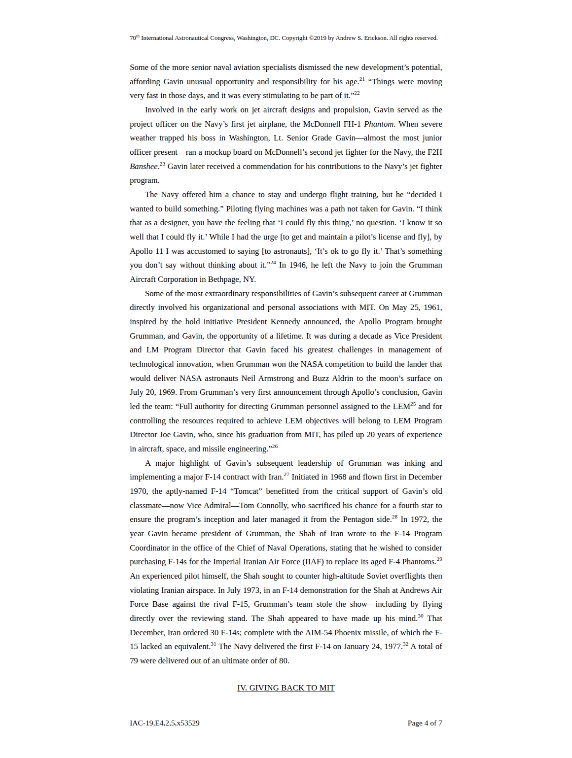70th International Astronautical Congress, Washington, DC. Copyright ©2019 by Andrew S. Erickson. All rights reserved.
Some of the more senior naval aviation specialists dismissed the new development’s potential, affording Gavin unusual opportunity and responsibility for his age.21 “Things were moving very fast in those days, and it was every stimulating to be part of it.”22
Involved in the early work on jet aircraft designs and propulsion, Gavin served as the project officer on the Navy’s first jet airplane, the McDonnell FH-1 Phantom. When severe weather trapped his boss in Washington, Lt. Senior Grade Gavin—almost the most junior officer present—ran a mockup board on McDonnell’s second jet fighter for the Navy, the F2H Banshee.23 Gavin later received a commendation for his contributions to the Navy’s jet fighter program.
The Navy offered him a chance to stay and undergo flight training, but he “decided I wanted to build something.” Piloting flying machines was a path not taken for Gavin. “I think that as a designer, you have the feeling that ‘I could fly this thing,’ no question. ‘I know it so well that I could fly it.’ While I had the urge [to get and maintain a pilot’s license and fly], by Apollo 11 I was accustomed to saying [to astronauts], ‘It’s ok to go fly it.’ That’s something you don’t say without thinking about it.”24 In 1946, he left the Navy to join the Grumman Aircraft Corporation in Bethpage, NY.
Some of the most extraordinary responsibilities of Gavin’s subsequent career at Grumman directly involved his organizational and personal associations with MIT. On May 25, 1961, inspired by the bold initiative President Kennedy announced, the Apollo Program brought Grumman, and Gavin, the opportunity of a lifetime. It was during a decade as Vice President and LM Program Director that Gavin faced his greatest challenges in management of technological innovation, when Grumman won the NASA competition to build the lander that would deliver NASA astronauts Neil Armstrong and Buzz Aldrin to the moon’s surface on July 20, 1969. From Grumman’s very first announcement through Apollo’s conclusion, Gavin led the team: “Full authority for directing Grumman personnel assigned to the LEM25 and for controlling the resources required to achieve LEM objectives will belong to LEM Program Director Joe Gavin, who, since his graduation from MIT, has piled up 20 years of experience in aircraft, space, and missile engineering.”26
A major highlight of Gavin’s subsequent leadership of Grumman was inking and implementing a major F-14 contract with Iran.27 Initiated in 1968 and flown first in December 1970, the aptly-named F-14 “Tomcat” benefitted from the critical support of Gavin’s old classmate—now Vice Admiral—Tom Connolly, who sacrificed his chance for a fourth star to ensure the program’s inception and later managed it from the Pentagon side.28 In 1972, the year Gavin became president of Grumman, the Shah of Iran wrote to the F-14 Program Coordinator in the office of the Chief of Naval Operations, stating that he wished to consider purchasing F-14s for the Imperial Iranian Air Force (IIAF) to replace its aged F-4 Phantoms.29 An experienced pilot himself, the Shah sought to counter high-altitude Soviet overflights then violating Iranian airspace. In July 1973, in an F-14 demonstration for the Shah at Andrews Air Force Base against the rival F-15, Grumman’s team stole the show—including by flying directly over the reviewing stand. The Shah appeared to have made up his mind.30 That December, Iran ordered 30 F-14s; complete with the AIM-54 Phoenix missile, of which the F-15 lacked an equivalent.31 The Navy delivered the first F-14 on January 24, 1977.32 A total of 79 were delivered out of an ultimate order of 80.
IV. GIVING BACK TO MIT
IAC-19,E4,2,5,x53529 Page 4 of 7